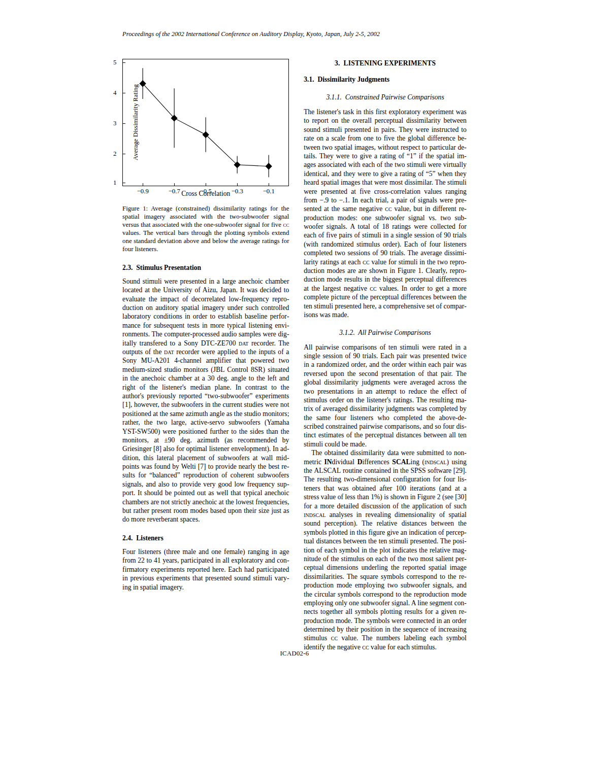Proceedings of the 2002 International Conference on Auditory Display, Kyoto, Japan, July 2-5, 2002
Average Dissimilarity Rating
5
4
3
2
1
−0.9
−0.7
−0.5
−0.3
−0.1
Cross Correlation
Figure 1: Average (constrained) dissimilarity ratings for the spatial imagery associated with the two-subwoofer signal versus that associated with the one-subwoofer signal for five cc values. The vertical bars through the plotting symbols extend one standard deviation above and below the average ratings for four listeners.
2.3. Stimulus Presentation
Sound stimuli were presented in a large anechoic chamber located at the University of Aizu, Japan. It was decided to evaluate the impact of decorrelated low-frequency reproduction on auditory spatial imagery under such controlled laboratory conditions in order to establish baseline performance for subsequent tests in more typical listening environments. The computer-processed audio samples were digitally transfered to a Sony DTC-ZE700 dat recorder. The outputs of the dat recorder were applied to the inputs of a Sony MU-A201 4-channel amplifier that powered two medium-sized studio monitors (JBL Control 8SR) situated in the anechoic chamber at a 30 deg. angle to the left and right of the listener's median plane. In contrast to the author's previously reported “two-subwoofer” experiments [1], however, the subwoofers in the current studies were not positioned at the same azimuth angle as the studio monitors; rather, the two large, active-servo subwoofers (Yamaha YST-SW500) were positioned further to the sides than the monitors, at ±90 deg. azimuth (as recommended by Griesinger [8] also for optimal listener envelopment). In addition, this lateral placement of subwoofers at wall midpoints was found by Welti [7] to provide nearly the best results for “balanced” reproduction of coherent subwoofers signals, and also to provide very good low frequency support. It should be pointed out as well that typical anechoic chambers are not strictly anechoic at the lowest frequencies, but rather present room modes based upon their size just as do more reverberant spaces.
2.4. Listeners
Four listeners (three male and one female) ranging in age from 22 to 41 years, participated in all exploratory and confirmatory experiments reported here. Each had participated in previous experiments that presented sound stimuli varying in spatial imagery.
3. LISTENING EXPERIMENTS
3.1. Dissimilarity Judgments
3.1.1. Constrained Pairwise Comparisons
The listener's task in this first exploratory experiment was to report on the overall perceptual dissimilarity between sound stimuli presented in pairs. They were instructed to rate on a scale from one to five the global difference between two spatial images, without respect to particular details. They were to give a rating of “1” if the spatial images associated with each of the two stimuli were virtually identical, and they were to give a rating of “5” when they heard spatial images that were most dissimilar. The stimuli were presented at five cross-correlation values ranging from −.9 to −.1. In each trial, a pair of signals were presented at the same negative cc value, but in different reproduction modes: one subwoofer signal vs. two subwoofer signals. A total of 18 ratings were collected for each of five pairs of stimuli in a single session of 90 trials (with randomized stimulus order). Each of four listeners completed two sessions of 90 trials. The average dissimilarity ratings at each cc value for stimuli in the two reproduction modes are are shown in Figure 1. Clearly, reproduction mode results in the biggest perceptual differences at the largest negative cc values. In order to get a more complete picture of the perceptual differences between the ten stimuli presented here, a comprehensive set of comparisons was made.
3.1.2. All Pairwise Comparisons
All pairwise comparisons of ten stimuli were rated in a single session of 90 trials. Each pair was presented twice in a randomized order, and the order within each pair was reversed upon the second presentation of that pair. The global dissimilarity judgments were averaged across the two presentations in an attempt to reduce the effect of stimulus order on the listener's ratings. The resulting matrix of averaged dissimilarity judgments was completed by the same four listeners who completed the above-described constrained pairwise comparisons, and so four distinct estimates of the perceptual distances between all ten stimuli could be made.
The obtained dissimilarity data were submitted to non-metric INdividual Differences SCALing (indscal) using the ALSCAL routine contained in the SPSS software [29]. The resulting two-dimensional configuration for four listeners that was obtained after 100 iterations (and at a stress value of less than 1%) is shown in Figure 2 (see [30] for a more detailed discussion of the application of such indscal analyses in revealing dimensionality of spatial sound perception). The relative distances between the symbols plotted in this figure give an indication of perceptual distances between the ten stimuli presented. The position of each symbol in the plot indicates the relative magnitude of the stimulus on each of the two most salient perceptual dimensions underling the reported spatial image dissimilarities. The square symbols correspond to the reproduction mode employing two subwoofer signals, and the circular symbols correspond to the reproduction mode employing only one subwoofer signal. A line segment connects together all symbols plotting results for a given reproduction mode. The symbols were connected in an order determined by their position in the sequence of increasing stimulus cc value. The numbers labeling each symbol identify the negative cc value for each stimulus.
ICAD02-6